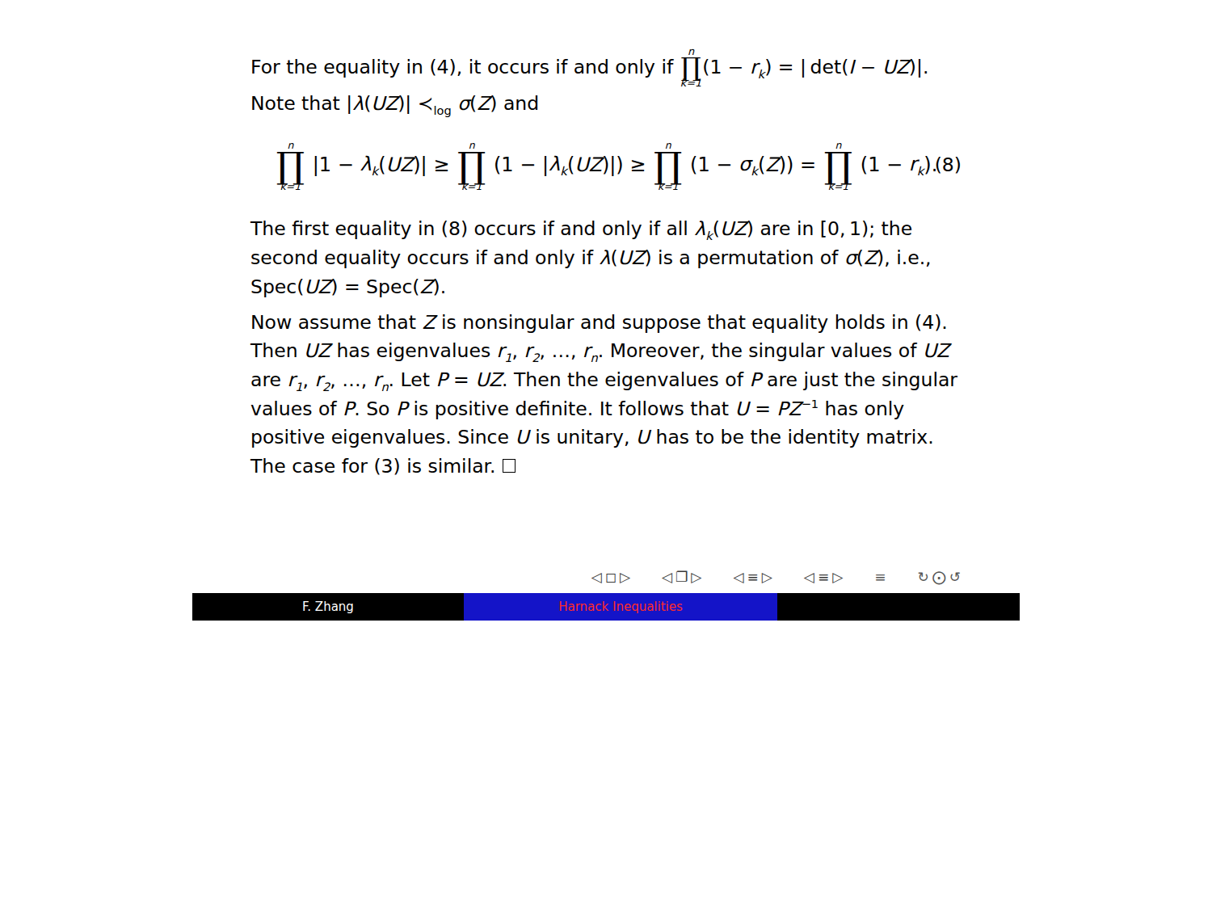For the equality in (4), it occurs if and only if n∏k=1(1 − rk) = | det(I − UZ)|. Note that |λ(UZ)| ≺log σ(Z) and
n∏k=1 |1 − λk(UZ)| ≥ n∏k=1 (1 − |λk(UZ)|) ≥ n∏k=1 (1 − σk(Z)) = n∏k=1 (1 − rk). (8)
The first equality in (8) occurs if and only if all λk(UZ) are in [0, 1); the second equality occurs if and only if λ(UZ) is a permutation of σ(Z), i.e., Spec(UZ) = Spec(Z).
Now assume that Z is nonsingular and suppose that equality holds in (4). Then UZ has eigenvalues r1, r2, …, rn. Moreover, the singular values of UZ are r1, r2, …, rn. Let P = UZ. Then the eigenvalues of P are just the singular values of P. So P is positive definite. It follows that U = PZ−1 has only positive eigenvalues. Since U is unitary, U has to be the identity matrix. The case for (3) is similar.
◁◻▷ ◁❐▷ ◁≡▷ ◁≡▷ ≡ ↻⨀↺
F. Zhang
Harnack Inequalities